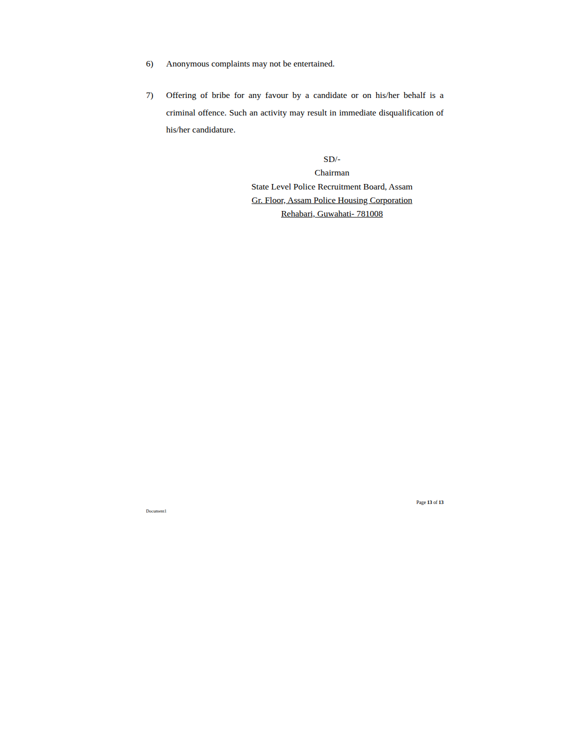6) Anonymous complaints may not be entertained.
7) Offering of bribe for any favour by a candidate or on his/her behalf is a criminal offence. Such an activity may result in immediate disqualification of his/her candidature.
SD/-
Chairman
State Level Police Recruitment Board, Assam
Gr. Floor, Assam Police Housing Corporation
Rehabari, Guwahati- 781008
Document1
Page 13 of 13